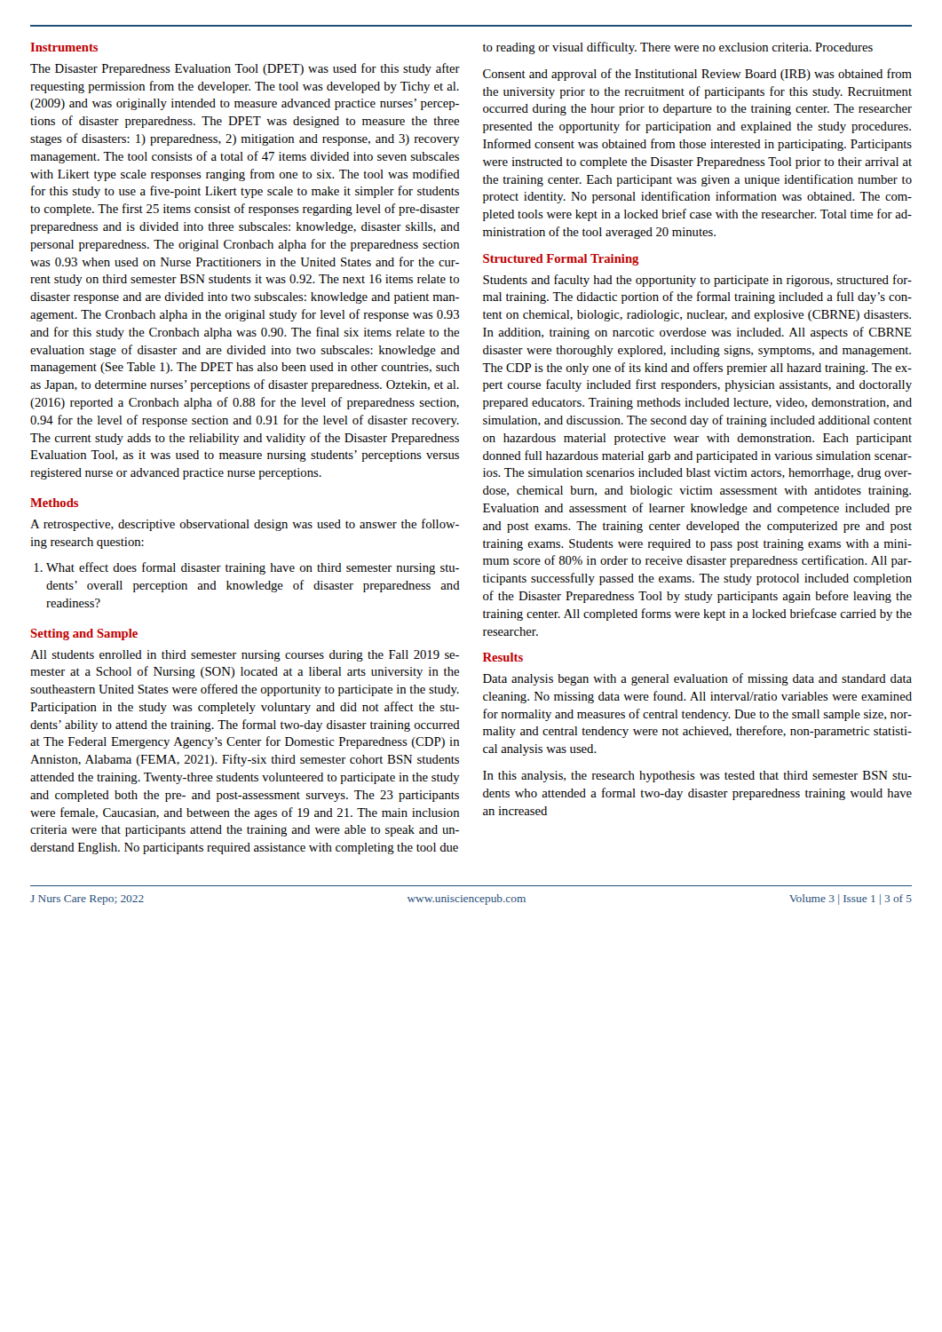Instruments
The Disaster Preparedness Evaluation Tool (DPET) was used for this study after requesting permission from the developer. The tool was developed by Tichy et al. (2009) and was originally intended to measure advanced practice nurses’ perceptions of disaster preparedness. The DPET was designed to measure the three stages of disasters: 1) preparedness, 2) mitigation and response, and 3) recovery management. The tool consists of a total of 47 items divided into seven subscales with Likert type scale responses ranging from one to six. The tool was modified for this study to use a five-point Likert type scale to make it simpler for students to complete. The first 25 items consist of responses regarding level of pre-disaster preparedness and is divided into three subscales: knowledge, disaster skills, and personal preparedness. The original Cronbach alpha for the preparedness section was 0.93 when used on Nurse Practitioners in the United States and for the current study on third semester BSN students it was 0.92. The next 16 items relate to disaster response and are divided into two subscales: knowledge and patient management. The Cronbach alpha in the original study for level of response was 0.93 and for this study the Cronbach alpha was 0.90. The final six items relate to the evaluation stage of disaster and are divided into two subscales: knowledge and management (See Table 1). The DPET has also been used in other countries, such as Japan, to determine nurses’ perceptions of disaster preparedness. Oztekin, et al. (2016) reported a Cronbach alpha of 0.88 for the level of preparedness section, 0.94 for the level of response section and 0.91 for the level of disaster recovery. The current study adds to the reliability and validity of the Disaster Preparedness Evaluation Tool, as it was used to measure nursing students’ perceptions versus registered nurse or advanced practice nurse perceptions.
Methods
A retrospective, descriptive observational design was used to answer the following research question:
What effect does formal disaster training have on third semester nursing students’ overall perception and knowledge of disaster preparedness and readiness?
Setting and Sample
All students enrolled in third semester nursing courses during the Fall 2019 semester at a School of Nursing (SON) located at a liberal arts university in the southeastern United States were offered the opportunity to participate in the study. Participation in the study was completely voluntary and did not affect the students’ ability to attend the training. The formal two-day disaster training occurred at The Federal Emergency Agency’s Center for Domestic Preparedness (CDP) in Anniston, Alabama (FEMA, 2021). Fifty-six third semester cohort BSN students attended the training. Twenty-three students volunteered to participate in the study and completed both the pre- and post-assessment surveys. The 23 participants were female, Caucasian, and between the ages of 19 and 21. The main inclusion criteria were that participants attend the training and were able to speak and understand English. No participants required assistance with completing the tool due
to reading or visual difficulty. There were no exclusion criteria. Procedures
Consent and approval of the Institutional Review Board (IRB) was obtained from the university prior to the recruitment of participants for this study. Recruitment occurred during the hour prior to departure to the training center. The researcher presented the opportunity for participation and explained the study procedures. Informed consent was obtained from those interested in participating. Participants were instructed to complete the Disaster Preparedness Tool prior to their arrival at the training center. Each participant was given a unique identification number to protect identity. No personal identification information was obtained. The completed tools were kept in a locked brief case with the researcher. Total time for administration of the tool averaged 20 minutes.
Structured Formal Training
Students and faculty had the opportunity to participate in rigorous, structured formal training. The didactic portion of the formal training included a full day’s content on chemical, biologic, radiologic, nuclear, and explosive (CBRNE) disasters. In addition, training on narcotic overdose was included. All aspects of CBRNE disaster were thoroughly explored, including signs, symptoms, and management. The CDP is the only one of its kind and offers premier all hazard training. The expert course faculty included first responders, physician assistants, and doctorally prepared educators. Training methods included lecture, video, demonstration, and simulation, and discussion. The second day of training included additional content on hazardous material protective wear with demonstration. Each participant donned full hazardous material garb and participated in various simulation scenarios. The simulation scenarios included blast victim actors, hemorrhage, drug overdose, chemical burn, and biologic victim assessment with antidotes training. Evaluation and assessment of learner knowledge and competence included pre and post exams. The training center developed the computerized pre and post training exams. Students were required to pass post training exams with a minimum score of 80% in order to receive disaster preparedness certification. All participants successfully passed the exams. The study protocol included completion of the Disaster Preparedness Tool by study participants again before leaving the training center. All completed forms were kept in a locked briefcase carried by the researcher.
Results
Data analysis began with a general evaluation of missing data and standard data cleaning. No missing data were found. All interval/ratio variables were examined for normality and measures of central tendency. Due to the small sample size, normality and central tendency were not achieved, therefore, non-parametric statistical analysis was used.
In this analysis, the research hypothesis was tested that third semester BSN students who attended a formal two-day disaster preparedness training would have an increased
J Nurs Care Repo; 2022 www.unisciencepub.com Volume 3 | Issue 1 | 3 of 5